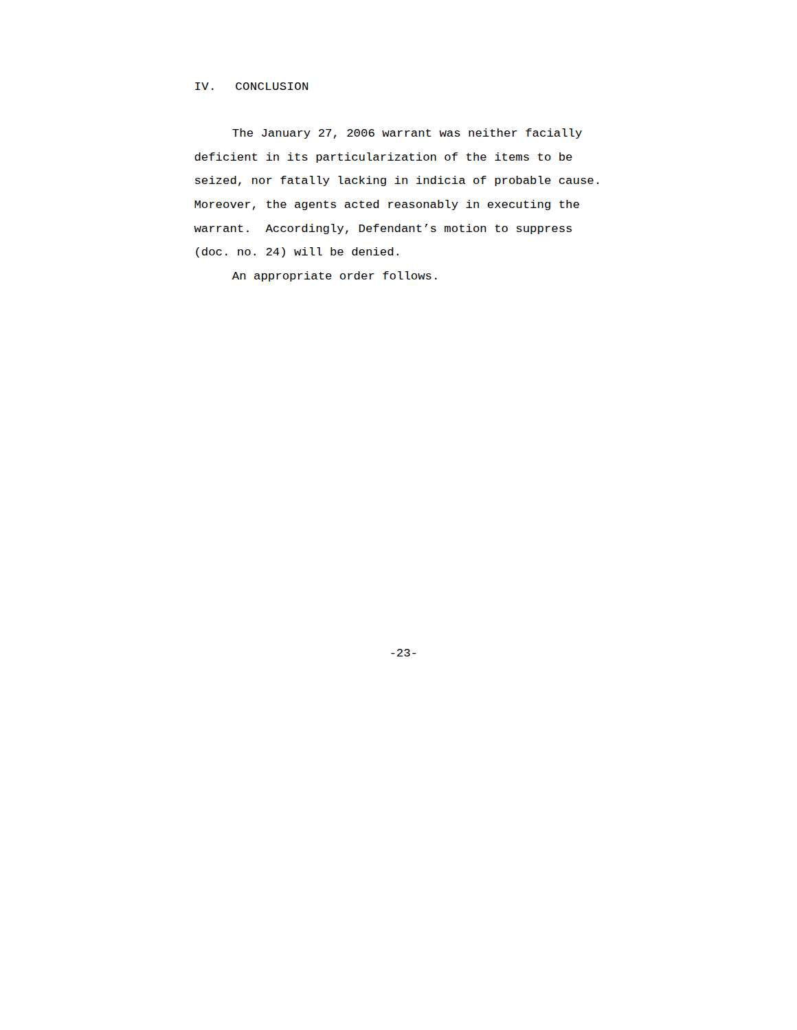IV. CONCLUSION
The January 27, 2006 warrant was neither facially deficient in its particularization of the items to be seized, nor fatally lacking in indicia of probable cause. Moreover, the agents acted reasonably in executing the warrant. Accordingly, Defendant’s motion to suppress (doc. no. 24) will be denied.
An appropriate order follows.
-23-